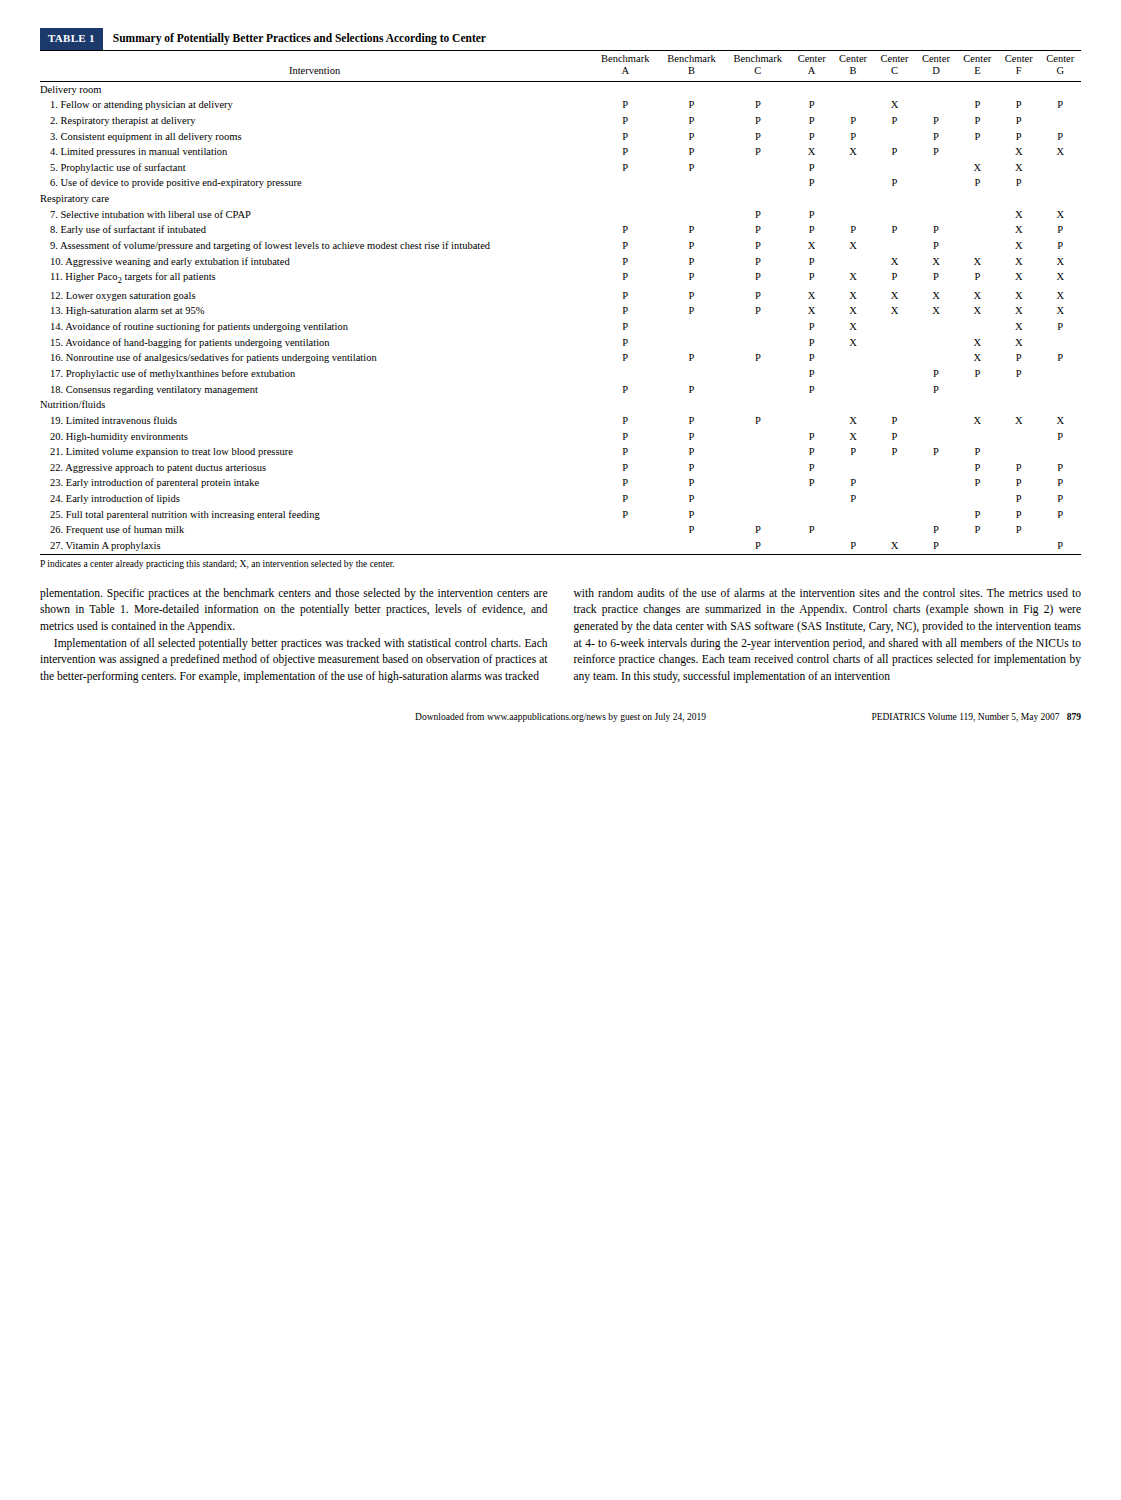TABLE 1
Summary of Potentially Better Practices and Selections According to Center
| Intervention | Benchmark A | Benchmark B | Benchmark C | Center A | Center B | Center C | Center D | Center E | Center F | Center G |
| --- | --- | --- | --- | --- | --- | --- | --- | --- | --- | --- |
| Delivery room |
| 1. Fellow or attending physician at delivery | P | P | P | P | | X | | P | P | P |
| 2. Respiratory therapist at delivery | P | P | P | P | P | P | P | P | P | |
| 3. Consistent equipment in all delivery rooms | P | P | P | P | P | | P | P | P | P |
| 4. Limited pressures in manual ventilation | P | P | P | X | X | P | P | | X | X |
| 5. Prophylactic use of surfactant | P | P | | P | | | | X | X | |
| 6. Use of device to provide positive end-expiratory pressure | | | | P | | P | | P | P | |
| Respiratory care |
| 7. Selective intubation with liberal use of CPAP | | | P | P | | | | | X | X |
| 8. Early use of surfactant if intubated | P | P | P | P | P | P | P | | X | P |
| 9. Assessment of volume/pressure and targeting of lowest levels to achieve modest chest rise if intubated | P | P | P | X | X | | P | | X | P |
| 10. Aggressive weaning and early extubation if intubated | P | P | P | P | | X | X | X | X | X |
| 11. Higher Paco 2 targets for all patients | P | P | P | P | X | P | P | P | X | X |
| 12. Lower oxygen saturation goals | P | P | P | X | X | X | X | X | X | X |
| 13. High-saturation alarm set at 95% | P | P | P | X | X | X | X | X | X | X |
| 14. Avoidance of routine suctioning for patients undergoing ventilation | P | | | P | X | | | | X | P |
| 15. Avoidance of hand-bagging for patients undergoing ventilation | P | | | P | X | | | X | X | |
| 16. Nonroutine use of analgesics/sedatives for patients undergoing ventilation | P | P | P | P | | | | X | P | P |
| 17. Prophylactic use of methylxanthines before extubation | | | | P | | | P | P | P | |
| 18. Consensus regarding ventilatory management | P | P | | P | | | P | | | |
| Nutrition/fluids |
| 19. Limited intravenous fluids | P | P | P | | X | P | | X | X | X |
| 20. High-humidity environments | P | P | | P | X | P | | | | P |
| 21. Limited volume expansion to treat low blood pressure | P | P | | P | P | P | P | P | | |
| 22. Aggressive approach to patent ductus arteriosus | P | P | | P | | | | P | P | P |
| 23. Early introduction of parenteral protein intake | P | P | | P | P | | | P | P | P |
| 24. Early introduction of lipids | P | P | | | P | | | | P | P |
| 25. Full total parenteral nutrition with increasing enteral feeding | P | P | | | | | | P | P | P |
| 26. Frequent use of human milk | | P | P | P | | | P | P | P | |
| 27. Vitamin A prophylaxis | | | P | | P | X | P | | | P |
P indicates a center already practicing this standard; X, an intervention selected by the center.
plementation. Specific practices at the benchmark centers and those selected by the intervention centers are shown in Table 1. More-detailed information on the potentially better practices, levels of evidence, and metrics used is contained in the Appendix.
Implementation of all selected potentially better practices was tracked with statistical control charts. Each intervention was assigned a predefined method of objective measurement based on observation of practices at the better-performing centers. For example, implementation of the use of high-saturation alarms was tracked
with random audits of the use of alarms at the intervention sites and the control sites. The metrics used to track practice changes are summarized in the Appendix. Control charts (example shown in Fig 2) were generated by the data center with SAS software (SAS Institute, Cary, NC), provided to the intervention teams at 4- to 6-week intervals during the 2-year intervention period, and shared with all members of the NICUs to reinforce practice changes. Each team received control charts of all practices selected for implementation by any team. In this study, successful implementation of an intervention
Downloaded from www.aappublications.org/news by guest on July 24, 2019 PEDIATRICS Volume 119, Number 5, May 2007 879